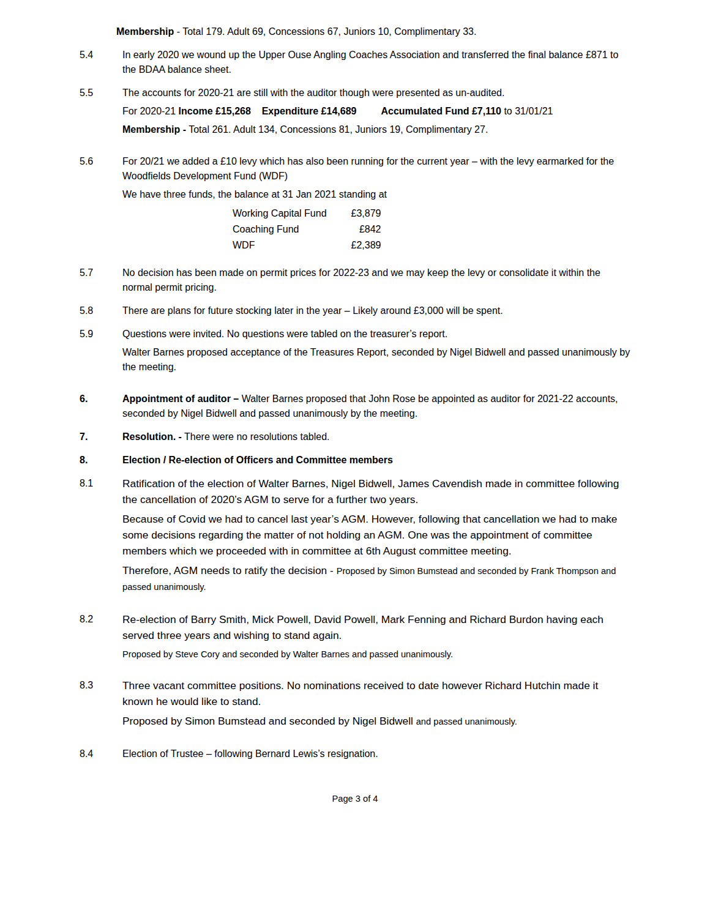Membership - Total 179. Adult 69, Concessions 67, Juniors 10, Complimentary 33.
5.4
In early 2020 we wound up the Upper Ouse Angling Coaches Association and transferred the final balance £871 to the BDAA balance sheet.
5.5
The accounts for 2020-21 are still with the auditor though were presented as un-audited.
For 2020-21 Income £15,268 Expenditure £14,689 Accumulated Fund £7,110 to 31/01/21
Membership - Total 261. Adult 134, Concessions 81, Juniors 19, Complimentary 27.
5.6
For 20/21 we added a £10 levy which has also been running for the current year – with the levy earmarked for the Woodfields Development Fund (WDF)
We have three funds, the balance at 31 Jan 2021 standing at
| Working Capital Fund | £3,879 |
| Coaching Fund | £842 |
| WDF | £2,389 |
5.7
No decision has been made on permit prices for 2022-23 and we may keep the levy or consolidate it within the normal permit pricing.
5.8
There are plans for future stocking later in the year – Likely around £3,000 will be spent.
5.9
Questions were invited. No questions were tabled on the treasurer’s report.
Walter Barnes proposed acceptance of the Treasures Report, seconded by Nigel Bidwell and passed unanimously by the meeting.
6.
Appointment of auditor – Walter Barnes proposed that John Rose be appointed as auditor for 2021-22 accounts, seconded by Nigel Bidwell and passed unanimously by the meeting.
7.
Resolution. - There were no resolutions tabled.
8.
Election / Re-election of Officers and Committee members
8.1
Ratification of the election of Walter Barnes, Nigel Bidwell, James Cavendish made in committee following the cancellation of 2020’s AGM to serve for a further two years.
Because of Covid we had to cancel last year’s AGM. However, following that cancellation we had to make some decisions regarding the matter of not holding an AGM. One was the appointment of committee members which we proceeded with in committee at 6th August committee meeting.
Therefore, AGM needs to ratify the decision - Proposed by Simon Bumstead and seconded by Frank Thompson and passed unanimously.
8.2
Re-election of Barry Smith, Mick Powell, David Powell, Mark Fenning and Richard Burdon having each served three years and wishing to stand again.
Proposed by Steve Cory and seconded by Walter Barnes and passed unanimously.
8.3
Three vacant committee positions. No nominations received to date however Richard Hutchin made it known he would like to stand.
Proposed by Simon Bumstead and seconded by Nigel Bidwell and passed unanimously.
8.4
Election of Trustee – following Bernard Lewis’s resignation.
Page 3 of 4